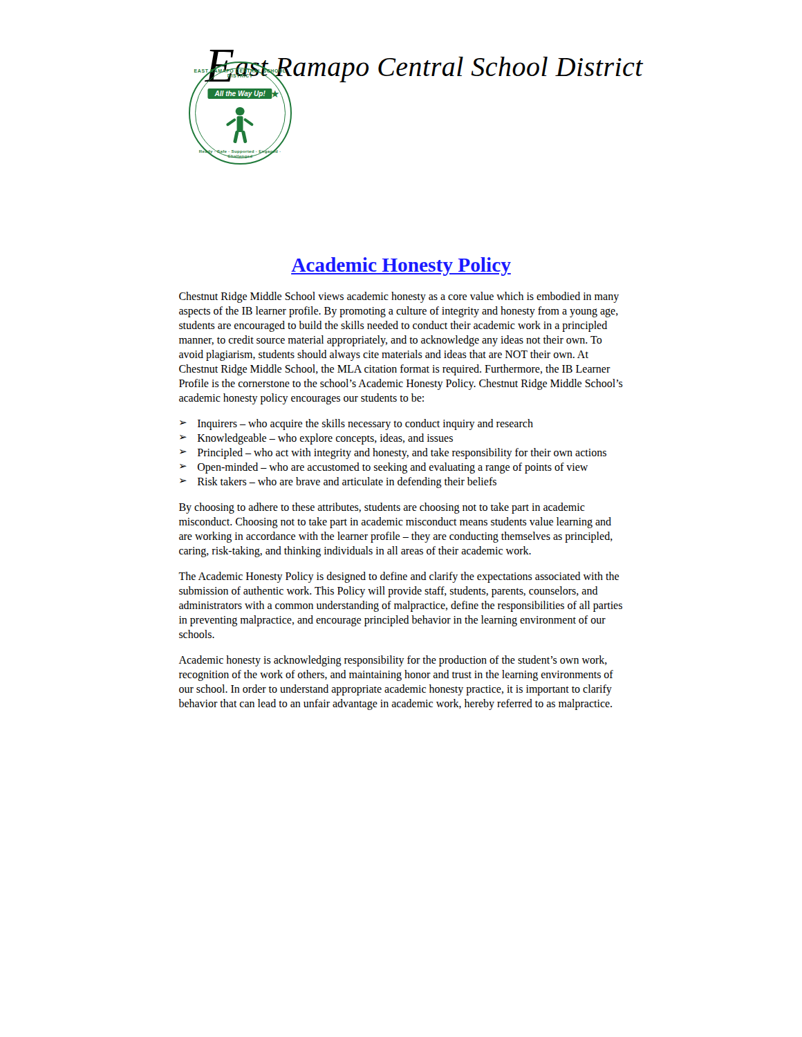East Ramapo Central School District
EAST RAMAPO CENTRAL SCHOOL DISTRICT
All the Way Up!
★
Ready · Safe · Supported · Engaged · Challenged
Academic Honesty Policy
Chestnut Ridge Middle School views academic honesty as a core value which is embodied in many aspects of the IB learner profile. By promoting a culture of integrity and honesty from a young age, students are encouraged to build the skills needed to conduct their academic work in a principled manner, to credit source material appropriately, and to acknowledge any ideas not their own. To avoid plagiarism, students should always cite materials and ideas that are NOT their own. At Chestnut Ridge Middle School, the MLA citation format is required. Furthermore, the IB Learner Profile is the cornerstone to the school’s Academic Honesty Policy. Chestnut Ridge Middle School’s academic honesty policy encourages our students to be:
Inquirers – who acquire the skills necessary to conduct inquiry and research
Knowledgeable – who explore concepts, ideas, and issues
Principled – who act with integrity and honesty, and take responsibility for their own actions
Open-minded – who are accustomed to seeking and evaluating a range of points of view
Risk takers – who are brave and articulate in defending their beliefs
By choosing to adhere to these attributes, students are choosing not to take part in academic misconduct. Choosing not to take part in academic misconduct means students value learning and are working in accordance with the learner profile – they are conducting themselves as principled, caring, risk-taking, and thinking individuals in all areas of their academic work.
The Academic Honesty Policy is designed to define and clarify the expectations associated with the submission of authentic work. This Policy will provide staff, students, parents, counselors, and administrators with a common understanding of malpractice, define the responsibilities of all parties in preventing malpractice, and encourage principled behavior in the learning environment of our schools.
Academic honesty is acknowledging responsibility for the production of the student’s own work, recognition of the work of others, and maintaining honor and trust in the learning environments of our school. In order to understand appropriate academic honesty practice, it is important to clarify behavior that can lead to an unfair advantage in academic work, hereby referred to as malpractice.